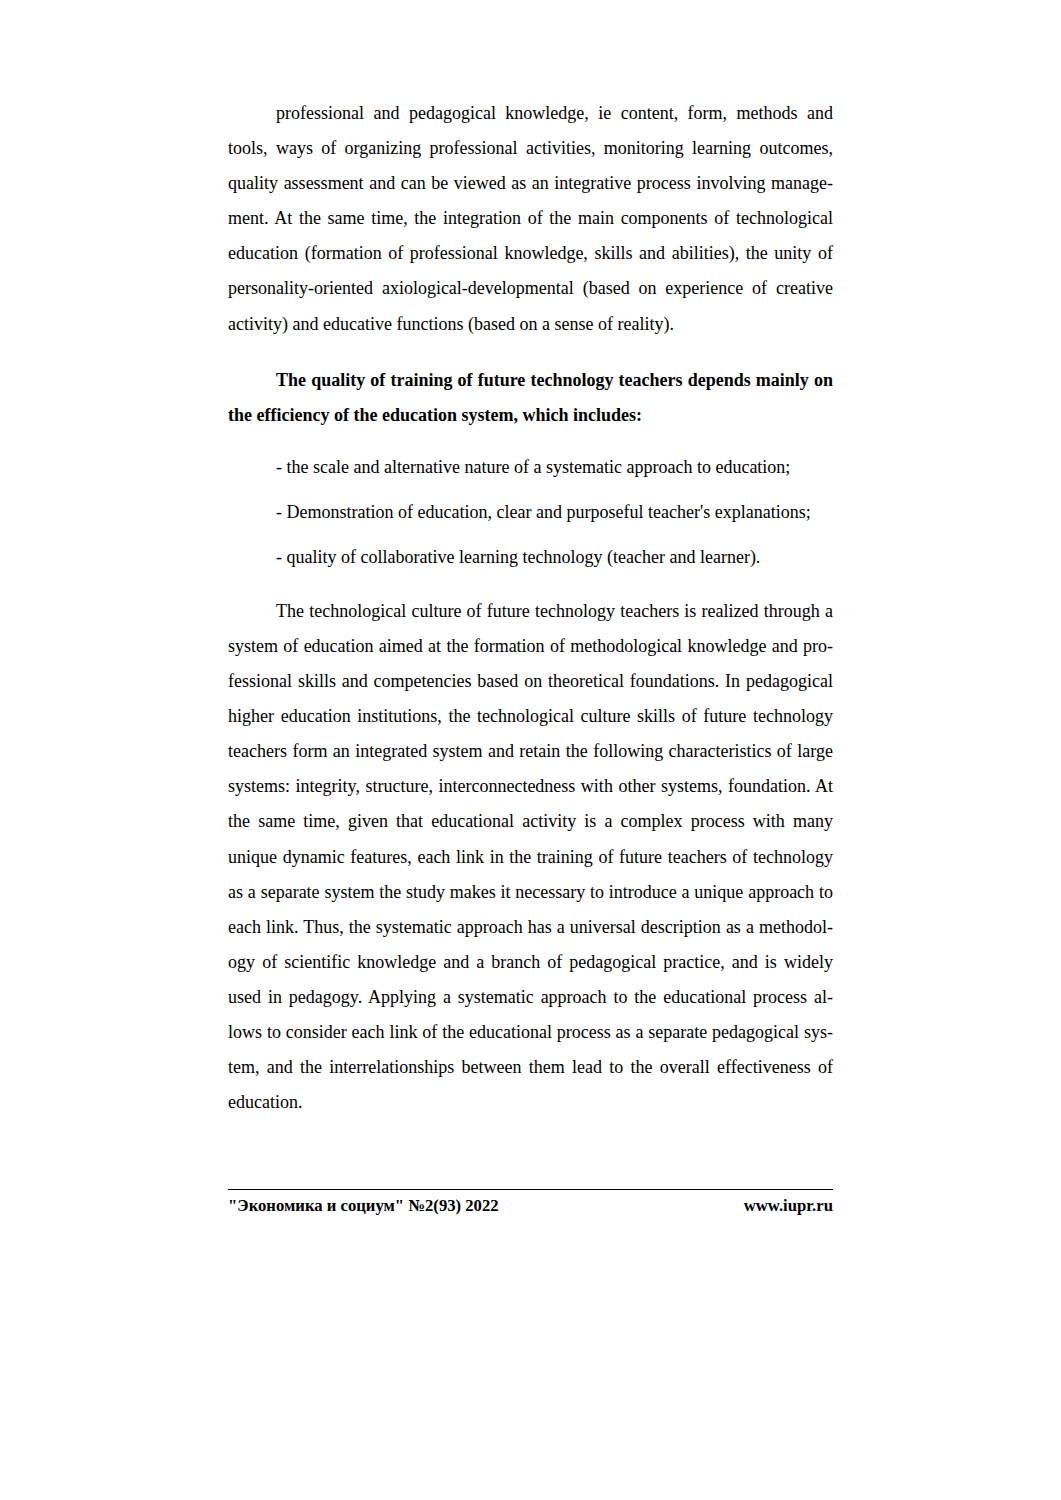professional and pedagogical knowledge, ie content, form, methods and tools, ways of organizing professional activities, monitoring learning outcomes, quality assessment and can be viewed as an integrative process involving management. At the same time, the integration of the main components of technological education (formation of professional knowledge, skills and abilities), the unity of personality-oriented axiological-developmental (based on experience of creative activity) and educative functions (based on a sense of reality).
The quality of training of future technology teachers depends mainly on the efficiency of the education system, which includes:
- the scale and alternative nature of a systematic approach to education;
- Demonstration of education, clear and purposeful teacher's explanations;
- quality of collaborative learning technology (teacher and learner).
The technological culture of future technology teachers is realized through a system of education aimed at the formation of methodological knowledge and professional skills and competencies based on theoretical foundations. In pedagogical higher education institutions, the technological culture skills of future technology teachers form an integrated system and retain the following characteristics of large systems: integrity, structure, interconnectedness with other systems, foundation. At the same time, given that educational activity is a complex process with many unique dynamic features, each link in the training of future teachers of technology as a separate system the study makes it necessary to introduce a unique approach to each link. Thus, the systematic approach has a universal description as a methodology of scientific knowledge and a branch of pedagogical practice, and is widely used in pedagogy. Applying a systematic approach to the educational process allows to consider each link of the educational process as a separate pedagogical system, and the interrelationships between them lead to the overall effectiveness of education.
"Экономика и социум" №2(93) 2022
www.iupr.ru